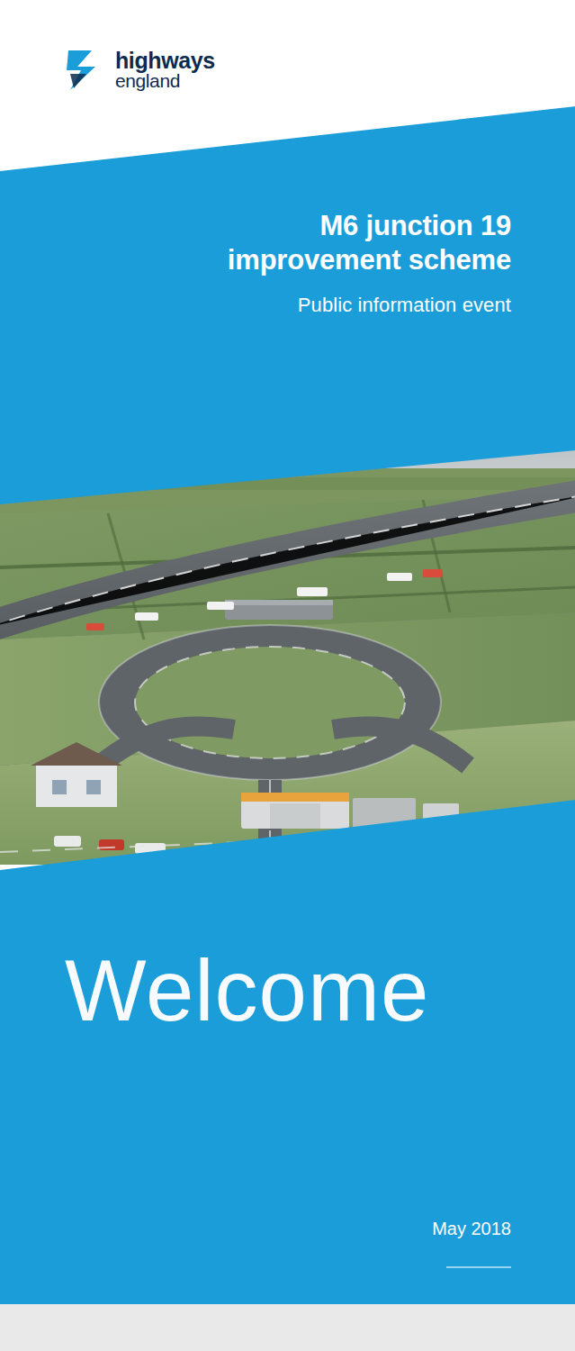highwaysengland
M6 junction 19
improvement scheme
Public information event
Welcome
May 2018